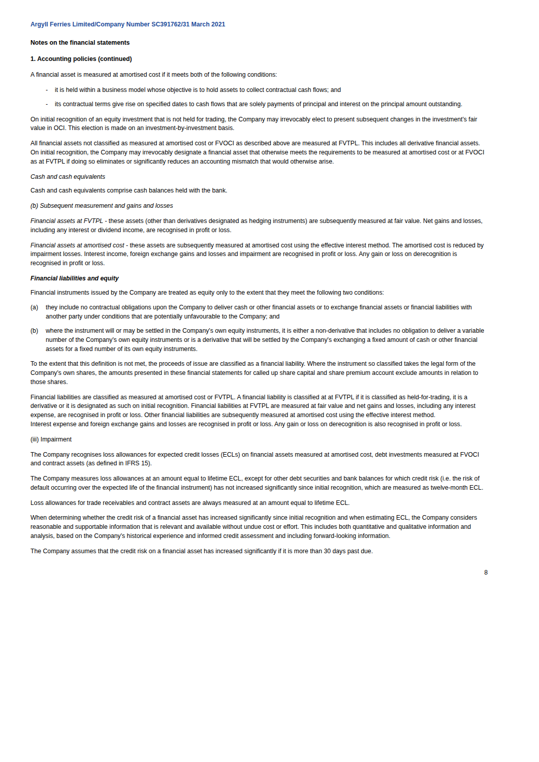Argyll Ferries Limited/Company Number SC391762/31 March 2021
Notes on the financial statements
1. Accounting policies (continued)
A financial asset is measured at amortised cost if it meets both of the following conditions:
it is held within a business model whose objective is to hold assets to collect contractual cash flows; and
its contractual terms give rise on specified dates to cash flows that are solely payments of principal and interest on the principal amount outstanding.
On initial recognition of an equity investment that is not held for trading, the Company may irrevocably elect to present subsequent changes in the investment's fair value in OCI. This election is made on an investment-by-investment basis.
All financial assets not classified as measured at amortised cost or FVOCI as described above are measured at FVTPL. This includes all derivative financial assets. On initial recognition, the Company may irrevocably designate a financial asset that otherwise meets the requirements to be measured at amortised cost or at FVOCI as at FVTPL if doing so eliminates or significantly reduces an accounting mismatch that would otherwise arise.
Cash and cash equivalents
Cash and cash equivalents comprise cash balances held with the bank.
(b) Subsequent measurement and gains and losses
Financial assets at FVTPL - these assets (other than derivatives designated as hedging instruments) are subsequently measured at fair value. Net gains and losses, including any interest or dividend income, are recognised in profit or loss.
Financial assets at amortised cost - these assets are subsequently measured at amortised cost using the effective interest method. The amortised cost is reduced by impairment losses. Interest income, foreign exchange gains and losses and impairment are recognised in profit or loss. Any gain or loss on derecognition is recognised in profit or loss.
Financial liabilities and equity
Financial instruments issued by the Company are treated as equity only to the extent that they meet the following two conditions:
they include no contractual obligations upon the Company to deliver cash or other financial assets or to exchange financial assets or financial liabilities with another party under conditions that are potentially unfavourable to the Company; and
where the instrument will or may be settled in the Company's own equity instruments, it is either a non-derivative that includes no obligation to deliver a variable number of the Company's own equity instruments or is a derivative that will be settled by the Company's exchanging a fixed amount of cash or other financial assets for a fixed number of its own equity instruments.
To the extent that this definition is not met, the proceeds of issue are classified as a financial liability. Where the instrument so classified takes the legal form of the Company's own shares, the amounts presented in these financial statements for called up share capital and share premium account exclude amounts in relation to those shares.
Financial liabilities are classified as measured at amortised cost or FVTPL. A financial liability is classified at at FVTPL if it is classified as held-for-trading, it is a derivative or it is designated as such on initial recognition. Financial liabilities at FVTPL are measured at fair value and net gains and losses, including any interest expense, are recognised in profit or loss. Other financial liabilities are subsequently measured at amortised cost using the effective interest method.
Interest expense and foreign exchange gains and losses are recognised in profit or loss. Any gain or loss on derecognition is also recognised in profit or loss.
(iii) Impairment
The Company recognises loss allowances for expected credit losses (ECLs) on financial assets measured at amortised cost, debt investments measured at FVOCI and contract assets (as defined in IFRS 15).
The Company measures loss allowances at an amount equal to lifetime ECL, except for other debt securities and bank balances for which credit risk (i.e. the risk of default occurring over the expected life of the financial instrument) has not increased significantly since initial recognition, which are measured as twelve-month ECL.
Loss allowances for trade receivables and contract assets are always measured at an amount equal to lifetime ECL.
When determining whether the credit risk of a financial asset has increased significantly since initial recognition and when estimating ECL, the Company considers reasonable and supportable information that is relevant and available without undue cost or effort. This includes both quantitative and qualitative information and analysis, based on the Company's historical experience and informed credit assessment and including forward-looking information.
The Company assumes that the credit risk on a financial asset has increased significantly if it is more than 30 days past due.
8